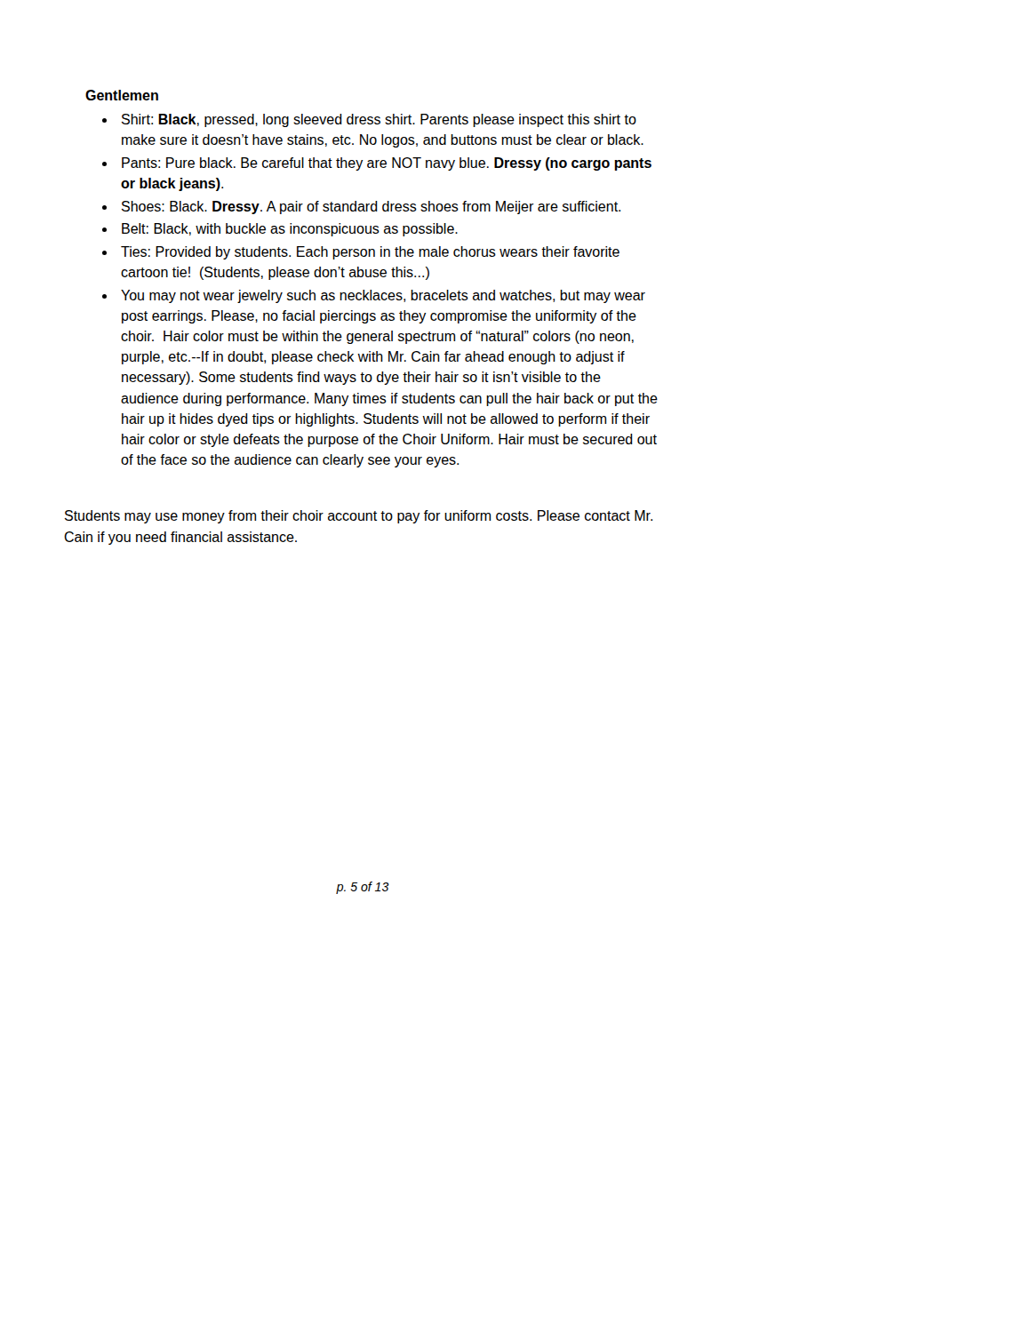Gentlemen
Shirt: Black, pressed, long sleeved dress shirt. Parents please inspect this shirt to make sure it doesn’t have stains, etc. No logos, and buttons must be clear or black.
Pants: Pure black. Be careful that they are NOT navy blue. Dressy (no cargo pants or black jeans).
Shoes: Black. Dressy. A pair of standard dress shoes from Meijer are sufficient.
Belt: Black, with buckle as inconspicuous as possible.
Ties: Provided by students. Each person in the male chorus wears their favorite cartoon tie! (Students, please don’t abuse this...)
You may not wear jewelry such as necklaces, bracelets and watches, but may wear post earrings. Please, no facial piercings as they compromise the uniformity of the choir. Hair color must be within the general spectrum of “natural” colors (no neon, purple, etc.--If in doubt, please check with Mr. Cain far ahead enough to adjust if necessary). Some students find ways to dye their hair so it isn’t visible to the audience during performance. Many times if students can pull the hair back or put the hair up it hides dyed tips or highlights. Students will not be allowed to perform if their hair color or style defeats the purpose of the Choir Uniform. Hair must be secured out of the face so the audience can clearly see your eyes.
Students may use money from their choir account to pay for uniform costs. Please contact Mr. Cain if you need financial assistance.
p. 5 of 13